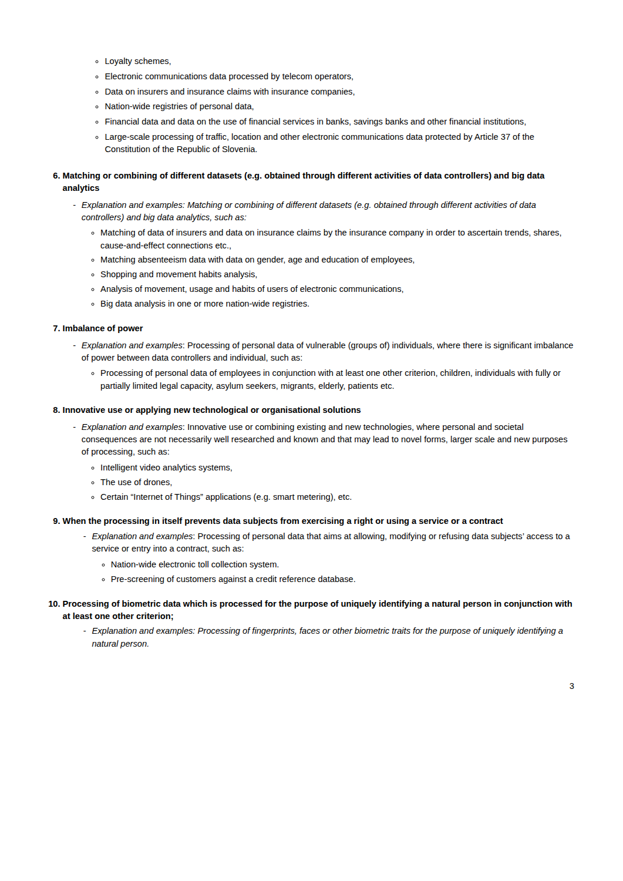Loyalty schemes,
Electronic communications data processed by telecom operators,
Data on insurers and insurance claims with insurance companies,
Nation-wide registries of personal data,
Financial data and data on the use of financial services in banks, savings banks and other financial institutions,
Large-scale processing of traffic, location and other electronic communications data protected by Article 37 of the Constitution of the Republic of Slovenia.
Matching or combining of different datasets (e.g. obtained through different activities of data controllers) and big data analytics
Explanation and examples: Matching or combining of different datasets (e.g. obtained through different activities of data controllers) and big data analytics, such as:
Matching of data of insurers and data on insurance claims by the insurance company in order to ascertain trends, shares, cause-and-effect connections etc.,
Matching absenteeism data with data on gender, age and education of employees,
Shopping and movement habits analysis,
Analysis of movement, usage and habits of users of electronic communications,
Big data analysis in one or more nation-wide registries.
Imbalance of power
Explanation and examples: Processing of personal data of vulnerable (groups of) individuals, where there is significant imbalance of power between data controllers and individual, such as:
Processing of personal data of employees in conjunction with at least one other criterion, children, individuals with fully or partially limited legal capacity, asylum seekers, migrants, elderly, patients etc.
Innovative use or applying new technological or organisational solutions
Explanation and examples: Innovative use or combining existing and new technologies, where personal and societal consequences are not necessarily well researched and known and that may lead to novel forms, larger scale and new purposes of processing, such as:
Intelligent video analytics systems,
The use of drones,
Certain “Internet of Things” applications (e.g. smart metering), etc.
When the processing in itself prevents data subjects from exercising a right or using a service or a contract
Explanation and examples: Processing of personal data that aims at allowing, modifying or refusing data subjects’ access to a service or entry into a contract, such as:
Nation-wide electronic toll collection system.
Pre-screening of customers against a credit reference database.
Processing of biometric data which is processed for the purpose of uniquely identifying a natural person in conjunction with at least one other criterion;
Explanation and examples: Processing of fingerprints, faces or other biometric traits for the purpose of uniquely identifying a natural person.
3